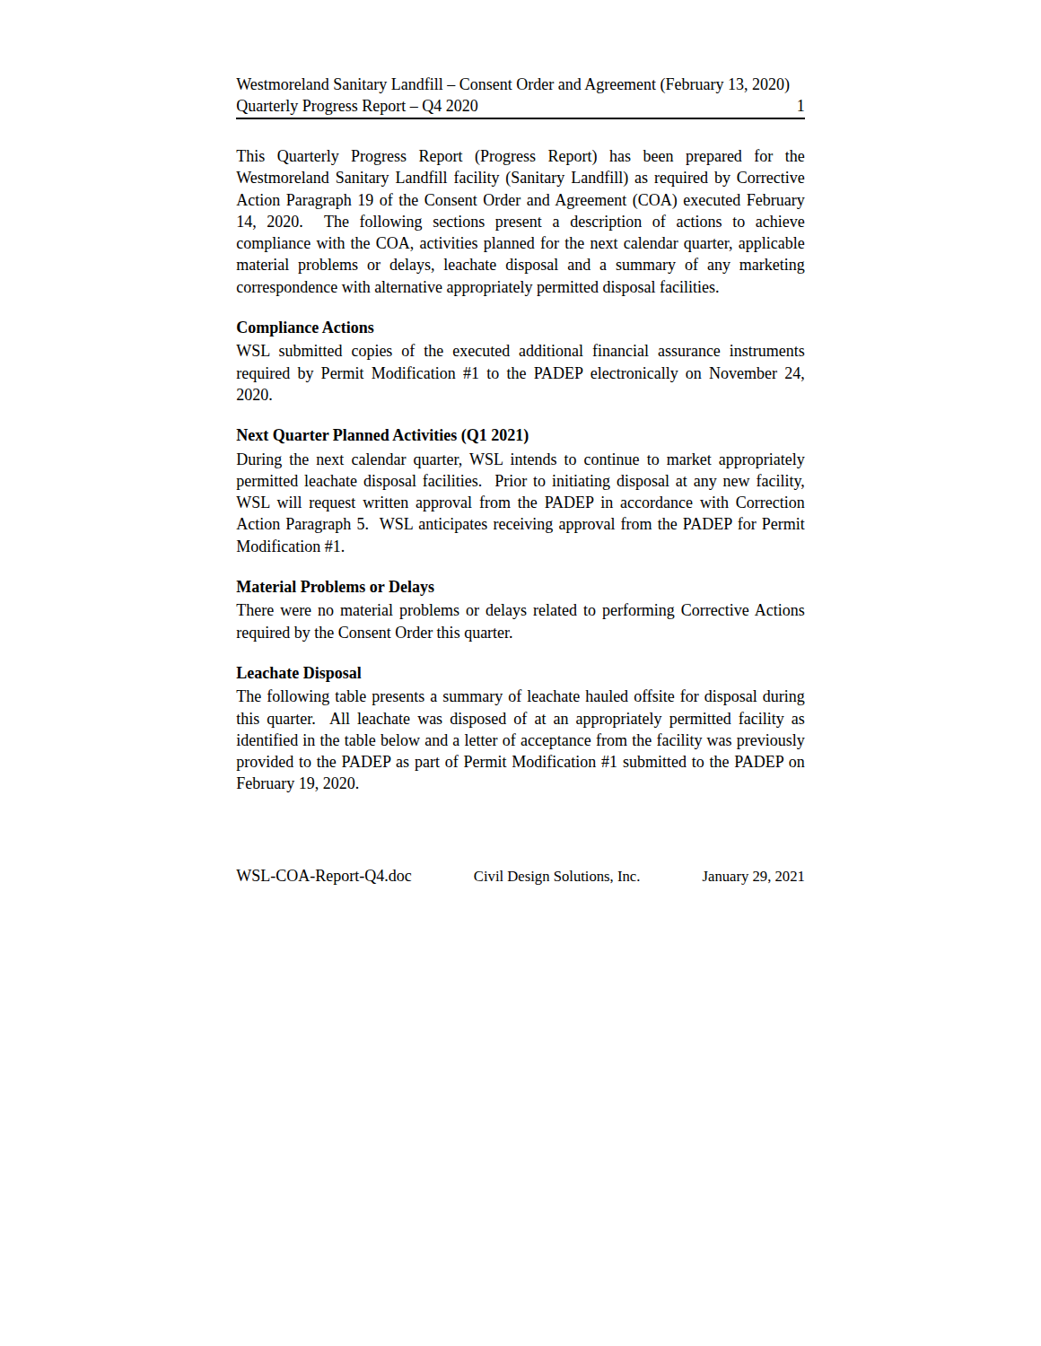Westmoreland Sanitary Landfill – Consent Order and Agreement (February 13, 2020)
Quarterly Progress Report – Q4 2020
1
This Quarterly Progress Report (Progress Report) has been prepared for the Westmoreland Sanitary Landfill facility (Sanitary Landfill) as required by Corrective Action Paragraph 19 of the Consent Order and Agreement (COA) executed February 14, 2020. The following sections present a description of actions to achieve compliance with the COA, activities planned for the next calendar quarter, applicable material problems or delays, leachate disposal and a summary of any marketing correspondence with alternative appropriately permitted disposal facilities.
Compliance Actions
WSL submitted copies of the executed additional financial assurance instruments required by Permit Modification #1 to the PADEP electronically on November 24, 2020.
Next Quarter Planned Activities (Q1 2021)
During the next calendar quarter, WSL intends to continue to market appropriately permitted leachate disposal facilities. Prior to initiating disposal at any new facility, WSL will request written approval from the PADEP in accordance with Correction Action Paragraph 5. WSL anticipates receiving approval from the PADEP for Permit Modification #1.
Material Problems or Delays
There were no material problems or delays related to performing Corrective Actions required by the Consent Order this quarter.
Leachate Disposal
The following table presents a summary of leachate hauled offsite for disposal during this quarter. All leachate was disposed of at an appropriately permitted facility as identified in the table below and a letter of acceptance from the facility was previously provided to the PADEP as part of Permit Modification #1 submitted to the PADEP on February 19, 2020.
WSL-COA-Report-Q4.doc
Civil Design Solutions, Inc.
January 29, 2021